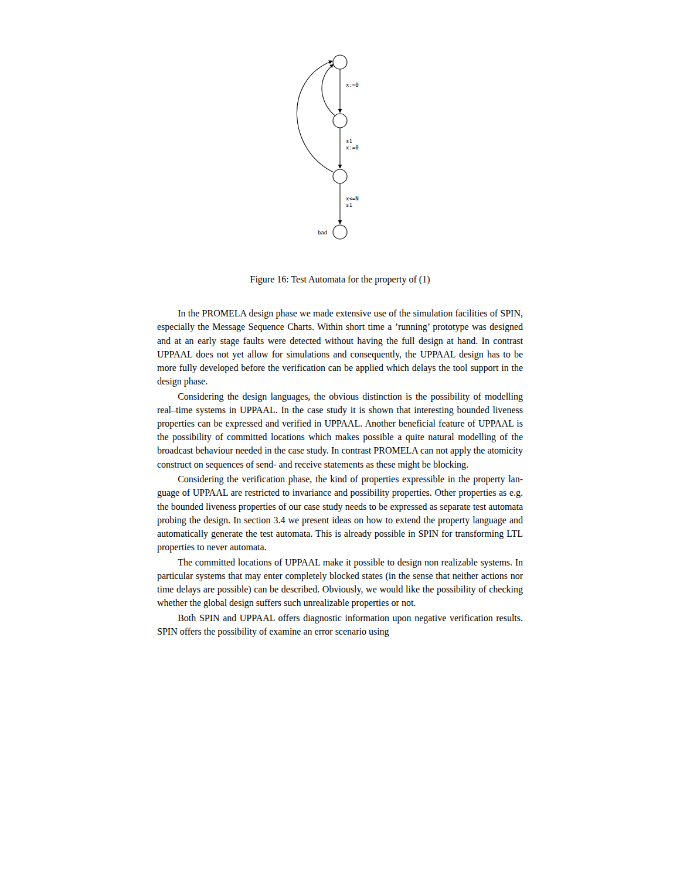x:=0 s1 x:=0 x<=N s1 bad
Figure 16: Test Automata for the property of (1)
In the PROMELA design phase we made extensive use of the simulation facilities of SPIN, especially the Message Sequence Charts. Within short time a ’running’ prototype was designed and at an early stage faults were detected without having the full design at hand. In contrast UPPAAL does not yet allow for simulations and consequently, the UPPAAL design has to be more fully developed before the verification can be applied which delays the tool support in the design phase.
Considering the design languages, the obvious distinction is the possibility of modelling real–time systems in UPPAAL. In the case study it is shown that interesting bounded liveness properties can be expressed and verified in UPPAAL. Another beneficial feature of UPPAAL is the possibility of committed locations which makes possible a quite natural modelling of the broadcast behaviour needed in the case study. In contrast PROMELA can not apply the atomicity construct on sequences of send- and receive statements as these might be blocking.
Considering the verification phase, the kind of properties expressible in the property language of UPPAAL are restricted to invariance and possibility properties. Other properties as e.g. the bounded liveness properties of our case study needs to be expressed as separate test automata probing the design. In section 3.4 we present ideas on how to extend the property language and automatically generate the test automata. This is already possible in SPIN for transforming LTL properties to never automata.
The committed locations of UPPAAL make it possible to design non realizable systems. In particular systems that may enter completely blocked states (in the sense that neither actions nor time delays are possible) can be described. Obviously, we would like the possibility of checking whether the global design suffers such unrealizable properties or not.
Both SPIN and UPPAAL offers diagnostic information upon negative verification results. SPIN offers the possibility of examine an error scenario using